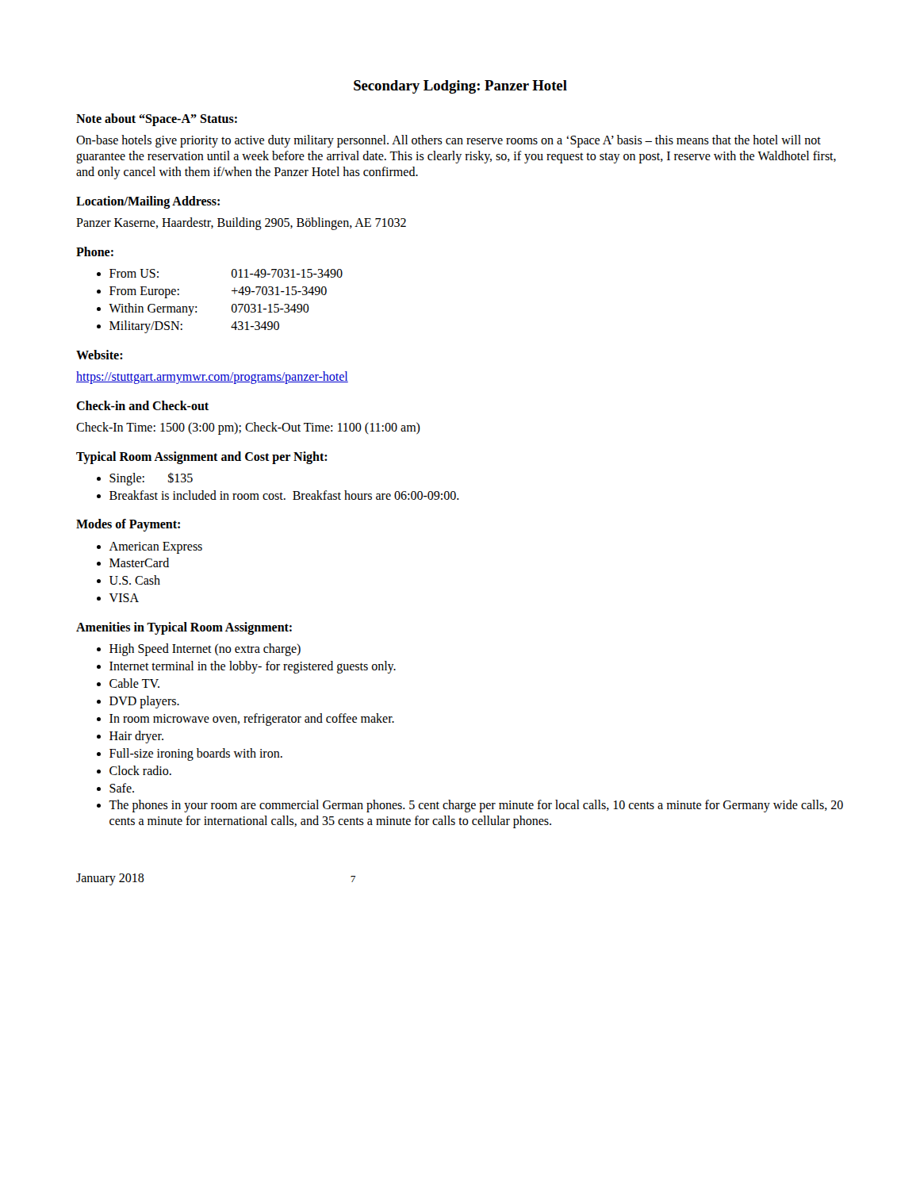Secondary Lodging: Panzer Hotel
Note about “Space-A” Status:
On-base hotels give priority to active duty military personnel. All others can reserve rooms on a ‘Space A’ basis – this means that the hotel will not guarantee the reservation until a week before the arrival date. This is clearly risky, so, if you request to stay on post, I reserve with the Waldhotel first, and only cancel with them if/when the Panzer Hotel has confirmed.
Location/Mailing Address:
Panzer Kaserne, Haardestr, Building 2905, Böblingen, AE 71032
Phone:
From US: 011-49-7031-15-3490
From Europe:+49-7031-15-3490
Within Germany: 07031-15-3490
Military/DSN: 431-3490
Website:
https://stuttgart.armymwr.com/programs/panzer-hotel
Check-in and Check-out
Check-In Time: 1500 (3:00 pm); Check-Out Time: 1100 (11:00 am)
Typical Room Assignment and Cost per Night:
Single:$135
Breakfast is included in room cost. Breakfast hours are 06:00-09:00.
Modes of Payment:
American Express
MasterCard
U.S. Cash
VISA
Amenities in Typical Room Assignment:
High Speed Internet (no extra charge)
Internet terminal in the lobby- for registered guests only.
Cable TV.
DVD players.
In room microwave oven, refrigerator and coffee maker.
Hair dryer.
Full-size ironing boards with iron.
Clock radio.
Safe.
The phones in your room are commercial German phones. 5 cent charge per minute for local calls, 10 cents a minute for Germany wide calls, 20 cents a minute for international calls, and 35 cents a minute for calls to cellular phones.
January 2018 7